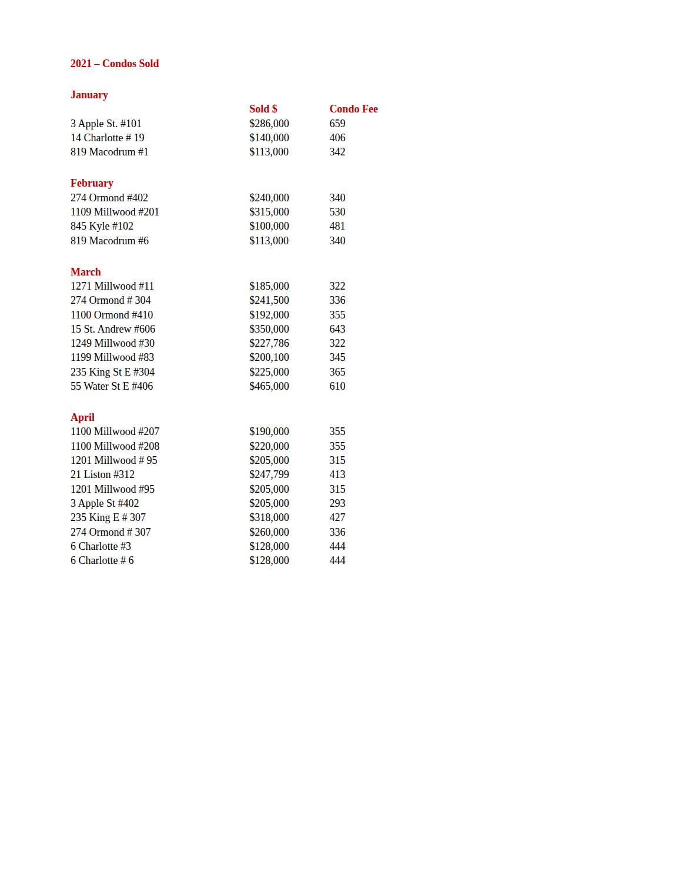2021 – Condos Sold
January
| | Sold $ | Condo Fee |
| --- | --- | --- |
| 3 Apple St. #101 | $286,000 | 659 |
| 14 Charlotte # 19 | $140,000 | 406 |
| 819 Macodrum #1 | $113,000 | 342 |
February
| 274 Ormond #402 | $240,000 | 340 |
| 1109 Millwood #201 | $315,000 | 530 |
| 845 Kyle #102 | $100,000 | 481 |
| 819 Macodrum #6 | $113,000 | 340 |
March
| 1271 Millwood #11 | $185,000 | 322 |
| 274 Ormond # 304 | $241,500 | 336 |
| 1100 Ormond #410 | $192,000 | 355 |
| 15 St. Andrew #606 | $350,000 | 643 |
| 1249 Millwood #30 | $227,786 | 322 |
| 1199 Millwood #83 | $200,100 | 345 |
| 235 King St E #304 | $225,000 | 365 |
| 55 Water St E #406 | $465,000 | 610 |
April
| 1100 Millwood #207 | $190,000 | 355 |
| 1100 Millwood #208 | $220,000 | 355 |
| 1201 Millwood # 95 | $205,000 | 315 |
| 21 Liston #312 | $247,799 | 413 |
| 1201 Millwood #95 | $205,000 | 315 |
| 3 Apple St #402 | $205,000 | 293 |
| 235 King E # 307 | $318,000 | 427 |
| 274 Ormond # 307 | $260,000 | 336 |
| 6 Charlotte #3 | $128,000 | 444 |
| 6 Charlotte # 6 | $128,000 | 444 |